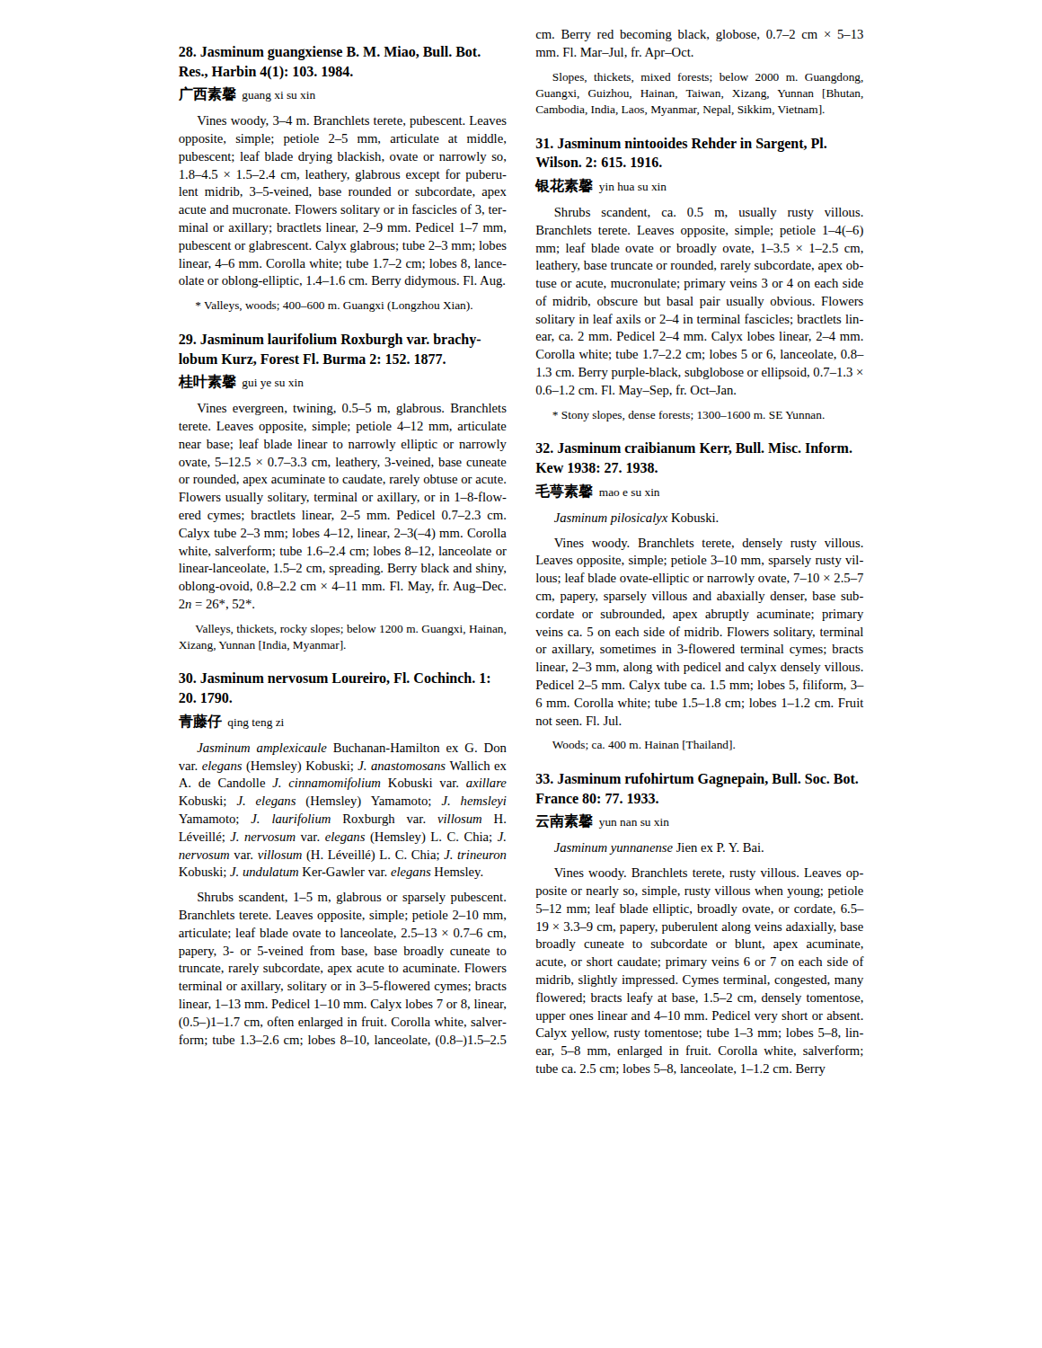28. Jasminum guangxiense B. M. Miao, Bull. Bot. Res., Harbin 4(1): 103. 1984.
广西素馨 guang xi su xin
Vines woody, 3–4 m. Branchlets terete, pubescent. Leaves opposite, simple; petiole 2–5 mm, articulate at middle, pubescent; leaf blade drying blackish, ovate or narrowly so, 1.8–4.5 × 1.5–2.4 cm, leathery, glabrous except for puberulent midrib, 3–5-veined, base rounded or subcordate, apex acute and mucronate. Flowers solitary or in fascicles of 3, terminal or axillary; bractlets linear, 2–9 mm. Pedicel 1–7 mm, pubescent or glabrescent. Calyx glabrous; tube 2–3 mm; lobes linear, 4–6 mm. Corolla white; tube 1.7–2 cm; lobes 8, lanceolate or oblong-elliptic, 1.4–1.6 cm. Berry didymous. Fl. Aug.
* Valleys, woods; 400–600 m. Guangxi (Longzhou Xian).
29. Jasminum laurifolium Roxburgh var. brachylobum Kurz, Forest Fl. Burma 2: 152. 1877.
桂叶素馨 gui ye su xin
Vines evergreen, twining, 0.5–5 m, glabrous. Branchlets terete. Leaves opposite, simple; petiole 4–12 mm, articulate near base; leaf blade linear to narrowly elliptic or narrowly ovate, 5–12.5 × 0.7–3.3 cm, leathery, 3-veined, base cuneate or rounded, apex acuminate to caudate, rarely obtuse or acute. Flowers usually solitary, terminal or axillary, or in 1–8-flowered cymes; bractlets linear, 2–5 mm. Pedicel 0.7–2.3 cm. Calyx tube 2–3 mm; lobes 4–12, linear, 2–3(–4) mm. Corolla white, salverform; tube 1.6–2.4 cm; lobes 8–12, lanceolate or linear-lanceolate, 1.5–2 cm, spreading. Berry black and shiny, oblong-ovoid, 0.8–2.2 cm × 4–11 mm. Fl. May, fr. Aug–Dec. 2n = 26*, 52*.
Valleys, thickets, rocky slopes; below 1200 m. Guangxi, Hainan, Xizang, Yunnan [India, Myanmar].
30. Jasminum nervosum Loureiro, Fl. Cochinch. 1: 20. 1790.
青藤仔 qing teng zi
Jasminum amplexicaule Buchanan-Hamilton ex G. Don var. elegans (Hemsley) Kobuski; J. anastomosans Wallich ex A. de Candolle J. cinnamomifolium Kobuski var. axillare Kobuski; J. elegans (Hemsley) Yamamoto; J. hemsleyi Yamamoto; J. laurifolium Roxburgh var. villosum H. Léveillé; J. nervosum var. elegans (Hemsley) L. C. Chia; J. nervosum var. villosum (H. Léveillé) L. C. Chia; J. trineuron Kobuski; J. undulatum Ker-Gawler var. elegans Hemsley.
Shrubs scandent, 1–5 m, glabrous or sparsely pubescent. Branchlets terete. Leaves opposite, simple; petiole 2–10 mm, articulate; leaf blade ovate to lanceolate, 2.5–13 × 0.7–6 cm, papery, 3- or 5-veined from base, base broadly cuneate to truncate, rarely subcordate, apex acute to acuminate. Flowers terminal or axillary, solitary or in 3–5-flowered cymes; bracts linear, 1–13 mm. Pedicel 1–10 mm. Calyx lobes 7 or 8, linear, (0.5–)1–1.7 cm, often enlarged in fruit. Corolla white, salverform; tube 1.3–2.6 cm; lobes 8–10, lanceolate, (0.8–)1.5–2.5 cm. Berry red becoming black, globose, 0.7–2 cm × 5–13 mm. Fl. Mar–Jul, fr. Apr–Oct.
Slopes, thickets, mixed forests; below 2000 m. Guangdong, Guangxi, Guizhou, Hainan, Taiwan, Xizang, Yunnan [Bhutan, Cambodia, India, Laos, Myanmar, Nepal, Sikkim, Vietnam].
31. Jasminum nintooides Rehder in Sargent, Pl. Wilson. 2: 615. 1916.
银花素馨 yin hua su xin
Shrubs scandent, ca. 0.5 m, usually rusty villous. Branchlets terete. Leaves opposite, simple; petiole 1–4(–6) mm; leaf blade ovate or broadly ovate, 1–3.5 × 1–2.5 cm, leathery, base truncate or rounded, rarely subcordate, apex obtuse or acute, mucronulate; primary veins 3 or 4 on each side of midrib, obscure but basal pair usually obvious. Flowers solitary in leaf axils or 2–4 in terminal fascicles; bractlets linear, ca. 2 mm. Pedicel 2–4 mm. Calyx lobes linear, 2–4 mm. Corolla white; tube 1.7–2.2 cm; lobes 5 or 6, lanceolate, 0.8–1.3 cm. Berry purple-black, subglobose or ellipsoid, 0.7–1.3 × 0.6–1.2 cm. Fl. May–Sep, fr. Oct–Jan.
* Stony slopes, dense forests; 1300–1600 m. SE Yunnan.
32. Jasminum craibianum Kerr, Bull. Misc. Inform. Kew 1938: 27. 1938.
毛萼素馨 mao e su xin
Jasminum pilosicalyx Kobuski.
Vines woody. Branchlets terete, densely rusty villous. Leaves opposite, simple; petiole 3–10 mm, sparsely rusty villous; leaf blade ovate-elliptic or narrowly ovate, 7–10 × 2.5–7 cm, papery, sparsely villous and abaxially denser, base subcordate or subrounded, apex abruptly acuminate; primary veins ca. 5 on each side of midrib. Flowers solitary, terminal or axillary, sometimes in 3-flowered terminal cymes; bracts linear, 2–3 mm, along with pedicel and calyx densely villous. Pedicel 2–5 mm. Calyx tube ca. 1.5 mm; lobes 5, filiform, 3–6 mm. Corolla white; tube 1.5–1.8 cm; lobes 1–1.2 cm. Fruit not seen. Fl. Jul.
Woods; ca. 400 m. Hainan [Thailand].
33. Jasminum rufohirtum Gagnepain, Bull. Soc. Bot. France 80: 77. 1933.
云南素馨 yun nan su xin
Jasminum yunnanense Jien ex P. Y. Bai.
Vines woody. Branchlets terete, rusty villous. Leaves opposite or nearly so, simple, rusty villous when young; petiole 5–12 mm; leaf blade elliptic, broadly ovate, or cordate, 6.5–19 × 3.3–9 cm, papery, puberulent along veins adaxially, base broadly cuneate to subcordate or blunt, apex acuminate, acute, or short caudate; primary veins 6 or 7 on each side of midrib, slightly impressed. Cymes terminal, congested, many flowered; bracts leafy at base, 1.5–2 cm, densely tomentose, upper ones linear and 4–10 mm. Pedicel very short or absent. Calyx yellow, rusty tomentose; tube 1–3 mm; lobes 5–8, linear, 5–8 mm, enlarged in fruit. Corolla white, salverform; tube ca. 2.5 cm; lobes 5–8, lanceolate, 1–1.2 cm. Berry